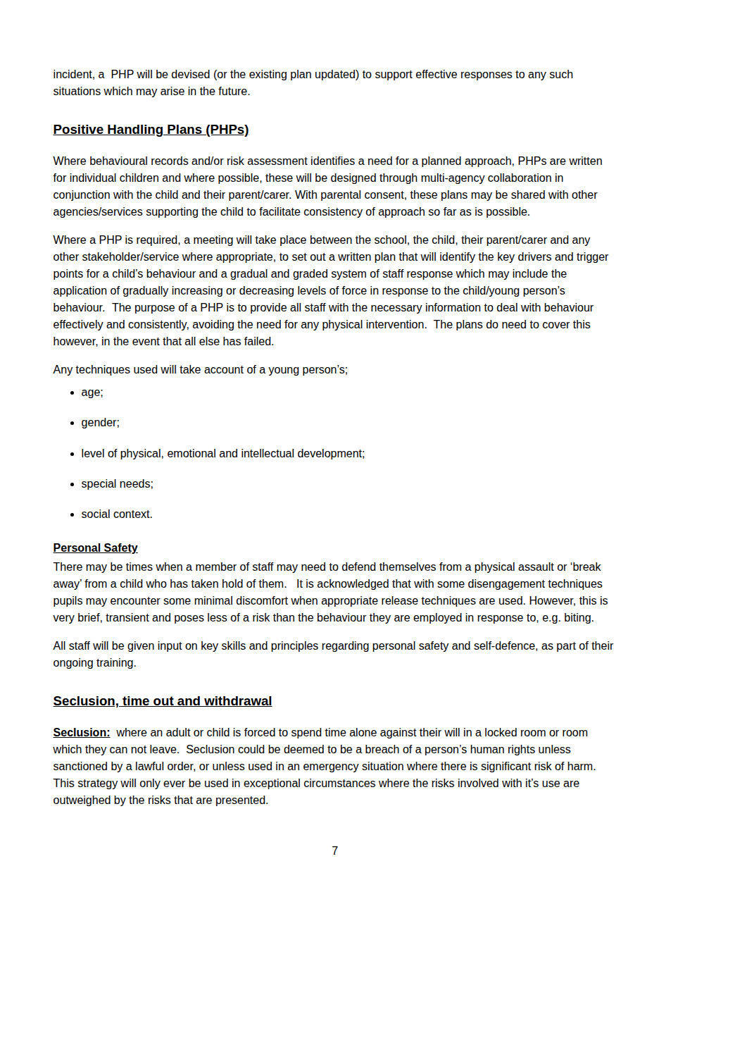incident, a PHP will be devised (or the existing plan updated) to support effective responses to any such situations which may arise in the future.
Positive Handling Plans (PHPs)
Where behavioural records and/or risk assessment identifies a need for a planned approach, PHPs are written for individual children and where possible, these will be designed through multi-agency collaboration in conjunction with the child and their parent/carer. With parental consent, these plans may be shared with other agencies/services supporting the child to facilitate consistency of approach so far as is possible.
Where a PHP is required, a meeting will take place between the school, the child, their parent/carer and any other stakeholder/service where appropriate, to set out a written plan that will identify the key drivers and trigger points for a child’s behaviour and a gradual and graded system of staff response which may include the application of gradually increasing or decreasing levels of force in response to the child/young person’s behaviour. The purpose of a PHP is to provide all staff with the necessary information to deal with behaviour effectively and consistently, avoiding the need for any physical intervention. The plans do need to cover this however, in the event that all else has failed.
Any techniques used will take account of a young person’s;
age;
gender;
level of physical, emotional and intellectual development;
special needs;
social context.
Personal Safety
There may be times when a member of staff may need to defend themselves from a physical assault or ‘break away’ from a child who has taken hold of them. It is acknowledged that with some disengagement techniques pupils may encounter some minimal discomfort when appropriate release techniques are used. However, this is very brief, transient and poses less of a risk than the behaviour they are employed in response to, e.g. biting.
All staff will be given input on key skills and principles regarding personal safety and self-defence, as part of their ongoing training.
Seclusion, time out and withdrawal
Seclusion: where an adult or child is forced to spend time alone against their will in a locked room or room which they can not leave. Seclusion could be deemed to be a breach of a person’s human rights unless sanctioned by a lawful order, or unless used in an emergency situation where there is significant risk of harm. This strategy will only ever be used in exceptional circumstances where the risks involved with it’s use are outweighed by the risks that are presented.
7